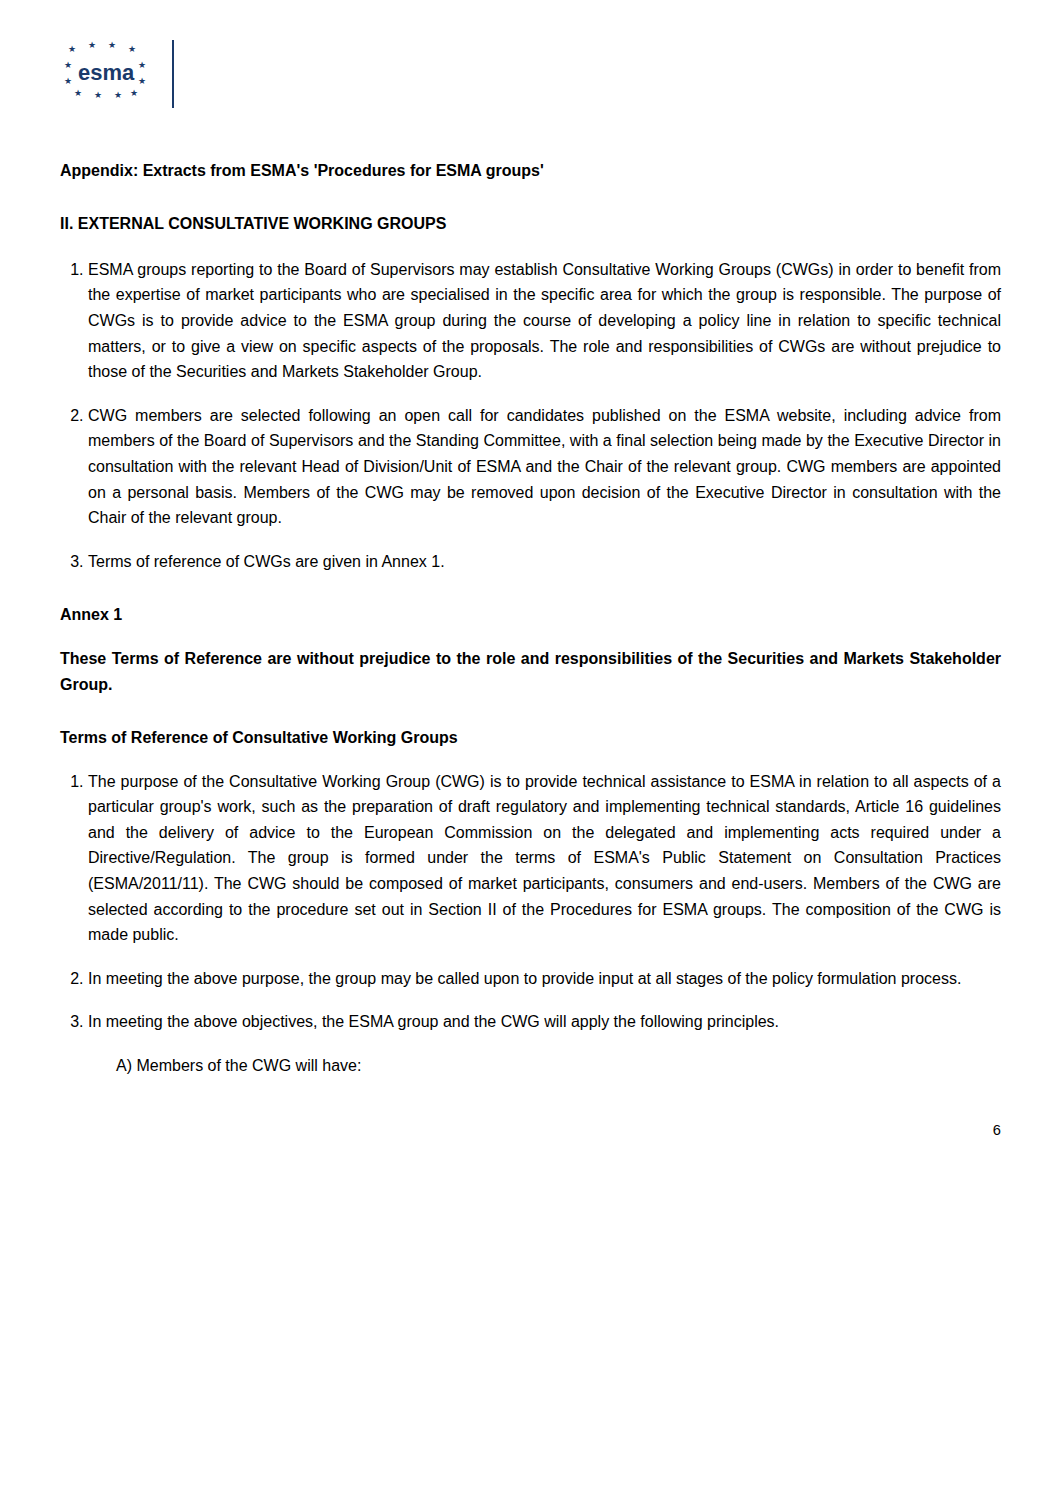★ ★ ★ ★ ★ ★ ★ ★ ★ ★ ★ ★ esma
Appendix: Extracts from ESMA's 'Procedures for ESMA groups'
II. EXTERNAL CONSULTATIVE WORKING GROUPS
ESMA groups reporting to the Board of Supervisors may establish Consultative Working Groups (CWGs) in order to benefit from the expertise of market participants who are specialised in the specific area for which the group is responsible. The purpose of CWGs is to provide advice to the ESMA group during the course of developing a policy line in relation to specific technical matters, or to give a view on specific aspects of the proposals. The role and responsibilities of CWGs are without prejudice to those of the Securities and Markets Stakeholder Group.
CWG members are selected following an open call for candidates published on the ESMA website, including advice from members of the Board of Supervisors and the Standing Committee, with a final selection being made by the Executive Director in consultation with the relevant Head of Division/Unit of ESMA and the Chair of the relevant group. CWG members are appointed on a personal basis. Members of the CWG may be removed upon decision of the Executive Director in consultation with the Chair of the relevant group.
Terms of reference of CWGs are given in Annex 1.
Annex 1
These Terms of Reference are without prejudice to the role and responsibilities of the Securities and Markets Stakeholder Group.
Terms of Reference of Consultative Working Groups
The purpose of the Consultative Working Group (CWG) is to provide technical assistance to ESMA in relation to all aspects of a particular group's work, such as the preparation of draft regulatory and implementing technical standards, Article 16 guidelines and the delivery of advice to the European Commission on the delegated and implementing acts required under a Directive/Regulation. The group is formed under the terms of ESMA's Public Statement on Consultation Practices (ESMA/2011/11). The CWG should be composed of market participants, consumers and end-users. Members of the CWG are selected according to the procedure set out in Section II of the Procedures for ESMA groups. The composition of the CWG is made public.
In meeting the above purpose, the group may be called upon to provide input at all stages of the policy formulation process.
In meeting the above objectives, the ESMA group and the CWG will apply the following principles.
A) Members of the CWG will have:
6